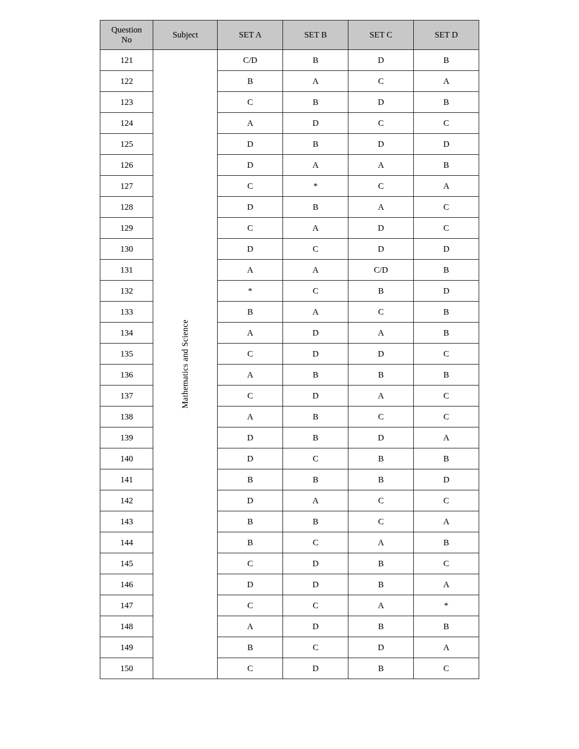| Question No | Subject | SET A | SET B | SET C | SET D |
| --- | --- | --- | --- | --- | --- |
| 121 | Mathematics and Science | C/D | B | D | B |
| 122 | B | A | C | A |
| 123 | C | B | D | B |
| 124 | A | D | C | C |
| 125 | D | B | D | D |
| 126 | D | A | A | B |
| 127 | C | * | C | A |
| 128 | D | B | A | C |
| 129 | C | A | D | C |
| 130 | D | C | D | D |
| 131 | A | A | C/D | B |
| 132 | * | C | B | D |
| 133 | B | A | C | B |
| 134 | A | D | A | B |
| 135 | C | D | D | C |
| 136 | A | B | B | B |
| 137 | C | D | A | C |
| 138 | A | B | C | C |
| 139 | D | B | D | A |
| 140 | D | C | B | B |
| 141 | B | B | B | D |
| 142 | D | A | C | C |
| 143 | B | B | C | A |
| 144 | B | C | A | B |
| 145 | C | D | B | C |
| 146 | D | D | B | A |
| 147 | C | C | A | * |
| 148 | A | D | B | B |
| 149 | B | C | D | A |
| 150 | C | D | B | C |